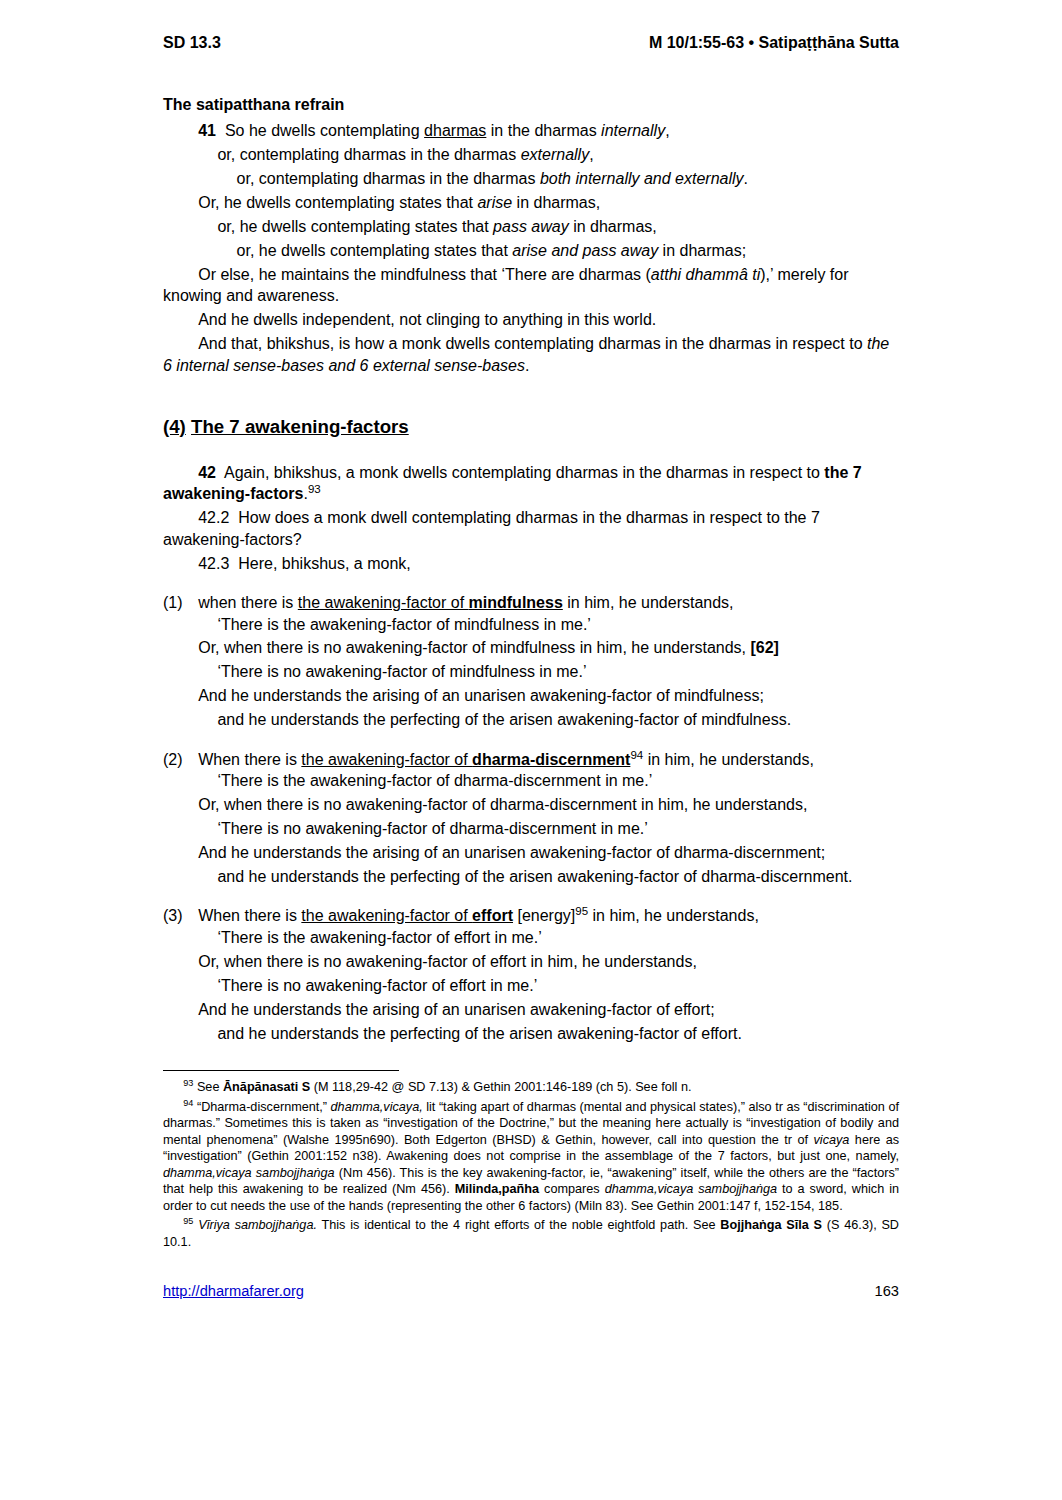SD 13.3
M 10/1:55-63 • Satipaṭṭhāna Sutta
The satipatthana refrain
41 So he dwells contemplating dharmas in the dharmas internally,
or, contemplating dharmas in the dharmas externally,
or, contemplating dharmas in the dharmas both internally and externally.
Or, he dwells contemplating states that arise in dharmas,
or, he dwells contemplating states that pass away in dharmas,
or, he dwells contemplating states that arise and pass away in dharmas;
Or else, he maintains the mindfulness that ‘There are dharmas (atthi dhammâ ti),’ merely for knowing and awareness.
And he dwells independent, not clinging to anything in this world.
And that, bhikshus, is how a monk dwells contemplating dharmas in the dharmas in respect to the 6 internal sense-bases and 6 external sense-bases.
(4) The 7 awakening-factors
42 Again, bhikshus, a monk dwells contemplating dharmas in the dharmas in respect to the 7 awakening-factors.93
42.2 How does a monk dwell contemplating dharmas in the dharmas in respect to the 7 awakening-factors?
42.3 Here, bhikshus, a monk,
(1) when there is the awakening-factor of mindfulness in him, he understands,
‘There is the awakening-factor of mindfulness in me.’
Or, when there is no awakening-factor of mindfulness in him, he understands, [62]
‘There is no awakening-factor of mindfulness in me.’
And he understands the arising of an unarisen awakening-factor of mindfulness;
and he understands the perfecting of the arisen awakening-factor of mindfulness.
(2) When there is the awakening-factor of dharma-discernment94 in him, he understands,
‘There is the awakening-factor of dharma-discernment in me.’
Or, when there is no awakening-factor of dharma-discernment in him, he understands,
‘There is no awakening-factor of dharma-discernment in me.’
And he understands the arising of an unarisen awakening-factor of dharma-discernment;
and he understands the perfecting of the arisen awakening-factor of dharma-discernment.
(3) When there is the awakening-factor of effort [energy]95 in him, he understands,
‘There is the awakening-factor of effort in me.’
Or, when there is no awakening-factor of effort in him, he understands,
‘There is no awakening-factor of effort in me.’
And he understands the arising of an unarisen awakening-factor of effort;
and he understands the perfecting of the arisen awakening-factor of effort.
93 See Ānāpānasati S (M 118,29-42 @ SD 7.13) & Gethin 2001:146-189 (ch 5). See foll n.
94 “Dharma-discernment,” dhamma,vicaya, lit “taking apart of dharmas (mental and physical states),” also tr as “discrimination of dharmas.” Sometimes this is taken as “investigation of the Doctrine,” but the meaning here actually is “investigation of bodily and mental phenomena” (Walshe 1995n690). Both Edgerton (BHSD) & Gethin, however, call into question the tr of vicaya here as “investigation” (Gethin 2001:152 n38). Awakening does not comprise in the assemblage of the 7 factors, but just one, namely, dhamma,vicaya sambojjhaṅga (Nm 456). This is the key awakening-factor, ie, “awakening” itself, while the others are the “factors” that help this awakening to be realized (Nm 456). Milinda,pañha compares dhamma,vicaya sambojjhaṅga to a sword, which in order to cut needs the use of the hands (representing the other 6 factors) (Miln 83). See Gethin 2001:147 f, 152-154, 185.
95 Vīriya sambojjhaṅga. This is identical to the 4 right efforts of the noble eightfold path. See Bojjhaṅga Sīla S (S 46.3), SD 10.1.
http://dharmafarer.org
163